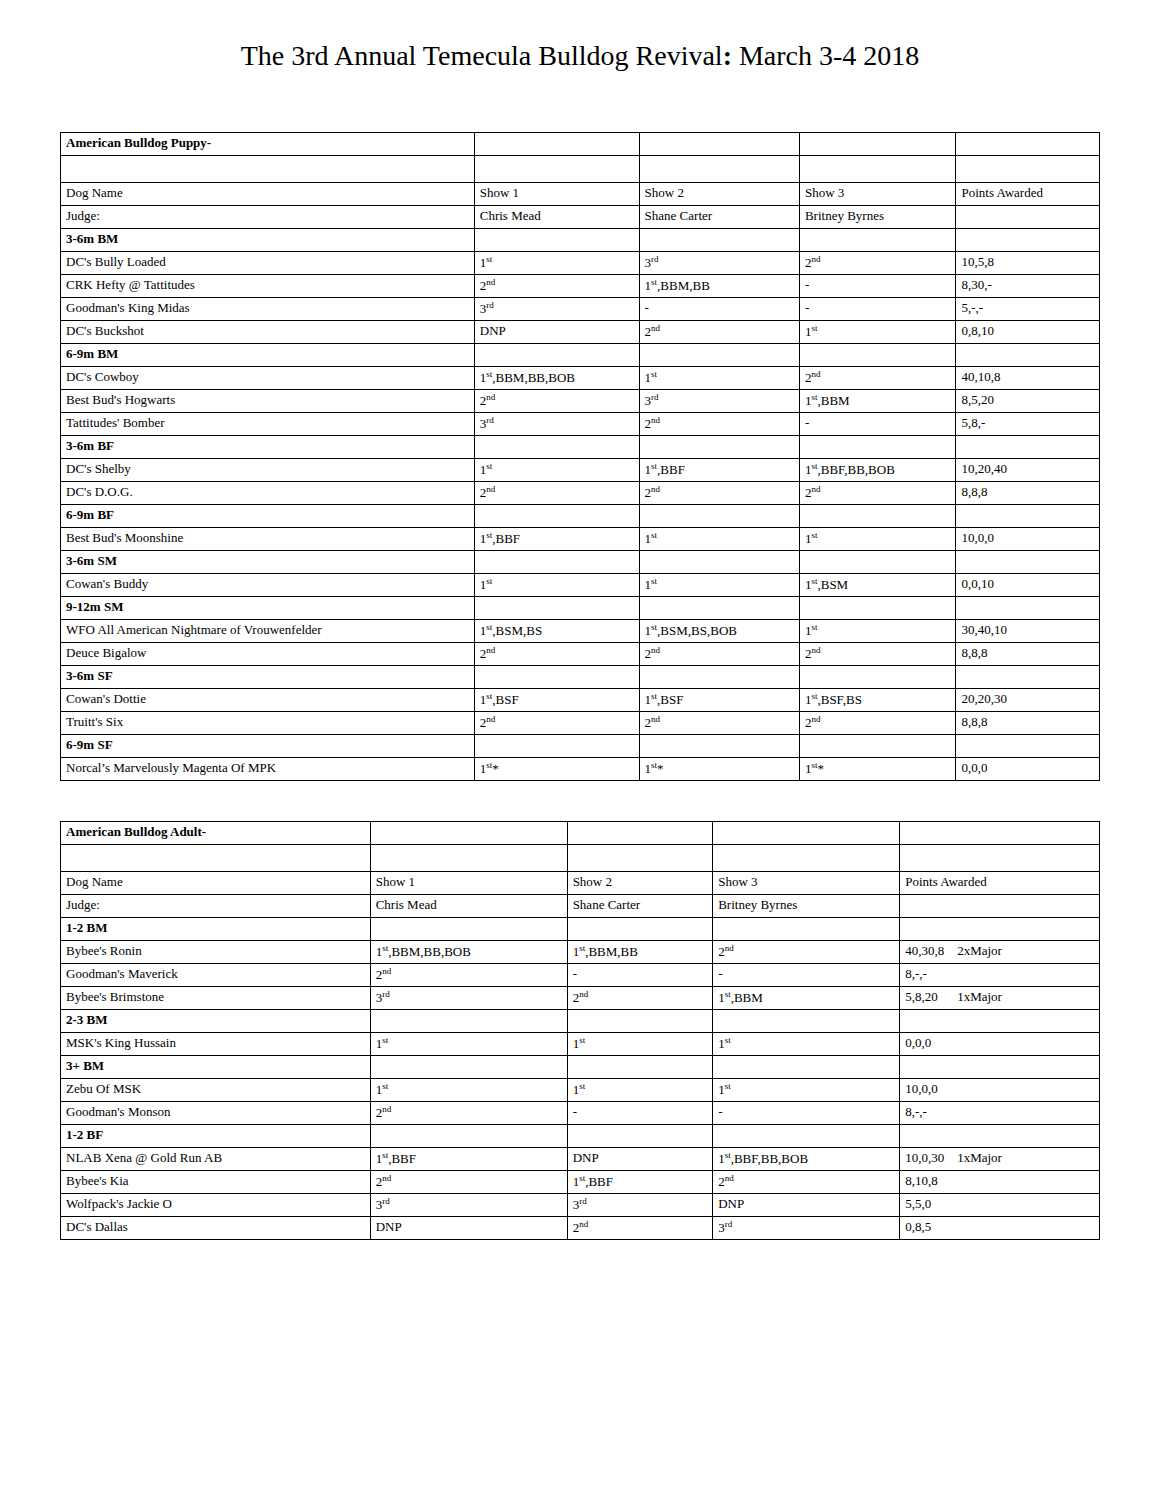The 3rd Annual Temecula Bulldog Revival: March 3-4 2018
| American Bulldog Puppy- | | | | |
| Dog Name | Show 1 | Show 2 | Show 3 | Points Awarded |
| Judge: | Chris Mead | Shane Carter | Britney Byrnes | |
| 3-6m BM | | | | |
| DC's Bully Loaded | 1 st | 3 rd | 2 nd | 10,5,8 |
| CRK Hefty @ Tattitudes | 2 nd | 1 st ,BBM,BB | - | 8,30,- |
| Goodman's King Midas | 3 rd | - | - | 5,-,- |
| DC's Buckshot | DNP | 2 nd | 1 st | 0,8,10 |
| 6-9m BM | | | | |
| DC's Cowboy | 1 st ,BBM,BB,BOB | 1 st | 2 nd | 40,10,8 |
| Best Bud's Hogwarts | 2 nd | 3 rd | 1 st ,BBM | 8,5,20 |
| Tattitudes' Bomber | 3 rd | 2 nd | - | 5,8,- |
| 3-6m BF | | | | |
| DC's Shelby | 1 st | 1 st ,BBF | 1 st ,BBF,BB,BOB | 10,20,40 |
| DC's D.O.G. | 2 nd | 2 nd | 2 nd | 8,8,8 |
| 6-9m BF | | | | |
| Best Bud's Moonshine | 1 st ,BBF | 1 st | 1 st | 10,0,0 |
| 3-6m SM | | | | |
| Cowan's Buddy | 1 st | 1 st | 1 st ,BSM | 0,0,10 |
| 9-12m SM | | | | |
| WFO All American Nightmare of Vrouwenfelder | 1 st ,BSM,BS | 1 st ,BSM,BS,BOB | 1 st | 30,40,10 |
| Deuce Bigalow | 2 nd | 2 nd | 2 nd | 8,8,8 |
| 3-6m SF | | | | |
| Cowan's Dottie | 1 st ,BSF | 1 st ,BSF | 1 st ,BSF,BS | 20,20,30 |
| Truitt's Six | 2 nd | 2 nd | 2 nd | 8,8,8 |
| 6-9m SF | | | | |
| Norcal’s Marvelously Magenta Of MPK | 1 st * | 1 st * | 1 st * | 0,0,0 |
| American Bulldog Adult- | | | | |
| Dog Name | Show 1 | Show 2 | Show 3 | Points Awarded |
| Judge: | Chris Mead | Shane Carter | Britney Byrnes | |
| 1-2 BM | | | | |
| Bybee's Ronin | 1 st ,BBM,BB,BOB | 1 st ,BBM,BB | 2 nd | 40,30,8 2xMajor |
| Goodman's Maverick | 2 nd | - | - | 8,-,- |
| Bybee's Brimstone | 3 rd | 2 nd | 1 st ,BBM | 5,8,20 1xMajor |
| 2-3 BM | | | | |
| MSK's King Hussain | 1 st | 1 st | 1 st | 0,0,0 |
| 3+ BM | | | | |
| Zebu Of MSK | 1 st | 1 st | 1 st | 10,0,0 |
| Goodman's Monson | 2 nd | - | - | 8,-,- |
| 1-2 BF | | | | |
| NLAB Xena @ Gold Run AB | 1 st ,BBF | DNP | 1 st ,BBF,BB,BOB | 10,0,30 1xMajor |
| Bybee's Kia | 2 nd | 1 st ,BBF | 2 nd | 8,10,8 |
| Wolfpack's Jackie O | 3 rd | 3 rd | DNP | 5,5,0 |
| DC's Dallas | DNP | 2 nd | 3 rd | 0,8,5 |